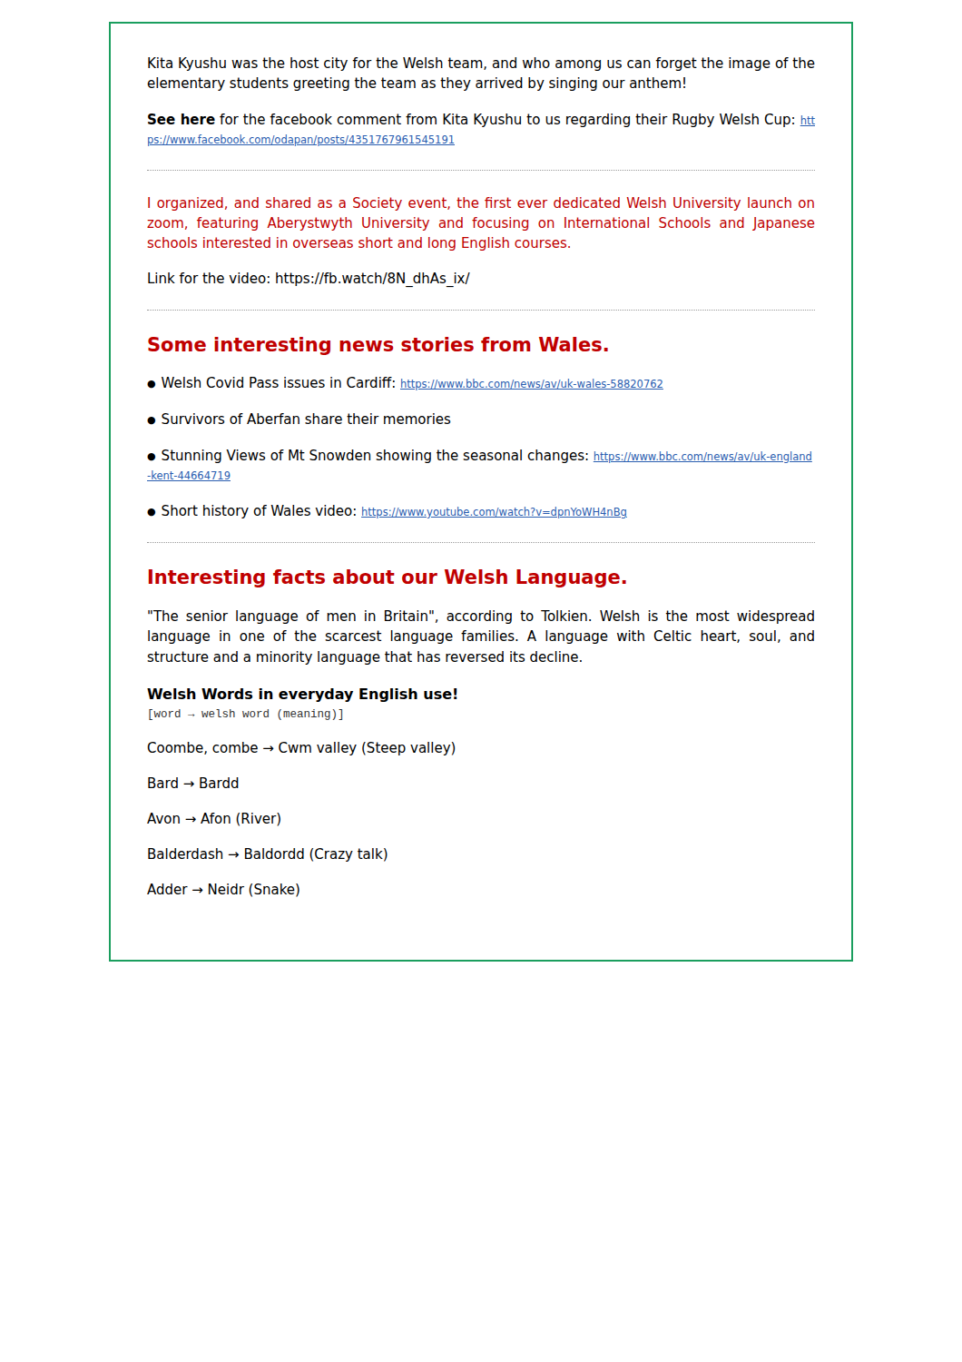Kita Kyushu was the host city for the Welsh team, and who among us can forget the image of the elementary students greeting the team as they arrived by singing our anthem!
See here for the facebook comment from Kita Kyushu to us regarding their Rugby Welsh Cup: https://www.facebook.com/odapan/posts/4351767961545191
I organized, and shared as a Society event, the first ever dedicated Welsh University launch on zoom, featuring Aberystwyth University and focusing on International Schools and Japanese schools interested in overseas short and long English courses.
Link for the video: https://fb.watch/8N_dhAs_ix/
Some interesting news stories from Wales.
Welsh Covid Pass issues in Cardiff: https://www.bbc.com/news/av/uk-wales-58820762
Survivors of Aberfan share their memories
Stunning Views of Mt Snowden showing the seasonal changes: https://www.bbc.com/news/av/uk-england-kent-44664719
Short history of Wales video: https://www.youtube.com/watch?v=dpnYoWH4nBg
Interesting facts about our Welsh Language.
"The senior language of men in Britain", according to Tolkien. Welsh is the most widespread language in one of the scarcest language families. A language with Celtic heart, soul, and structure and a minority language that has reversed its decline.
Welsh Words in everyday English use!
[word → welsh word (meaning)]
Coombe, combe → Cwm valley (Steep valley)
Bard → Bardd
Avon → Afon (River)
Balderdash → Baldordd (Crazy talk)
Adder → Neidr (Snake)